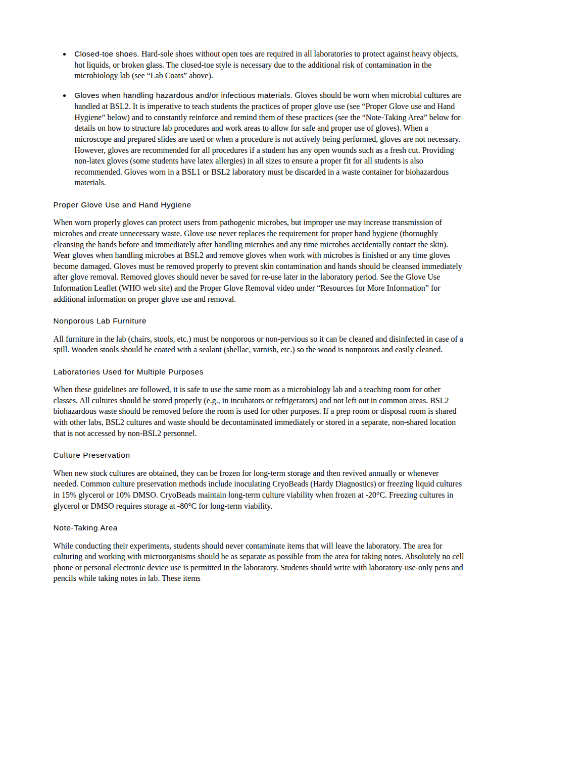Closed-toe shoes. Hard-sole shoes without open toes are required in all laboratories to protect against heavy objects, hot liquids, or broken glass. The closed-toe style is necessary due to the additional risk of contamination in the microbiology lab (see “Lab Coats” above).
Gloves when handling hazardous and/or infectious materials. Gloves should be worn when microbial cultures are handled at BSL2. It is imperative to teach students the practices of proper glove use (see “Proper Glove use and Hand Hygiene” below) and to constantly reinforce and remind them of these practices (see the “Note-Taking Area” below for details on how to structure lab procedures and work areas to allow for safe and proper use of gloves). When a microscope and prepared slides are used or when a procedure is not actively being performed, gloves are not necessary. However, gloves are recommended for all procedures if a student has any open wounds such as a fresh cut. Providing non-latex gloves (some students have latex allergies) in all sizes to ensure a proper fit for all students is also recommended. Gloves worn in a BSL1 or BSL2 laboratory must be discarded in a waste container for biohazardous materials.
Proper Glove Use and Hand Hygiene
When worn properly gloves can protect users from pathogenic microbes, but improper use may increase transmission of microbes and create unnecessary waste. Glove use never replaces the requirement for proper hand hygiene (thoroughly cleansing the hands before and immediately after handling microbes and any time microbes accidentally contact the skin). Wear gloves when handling microbes at BSL2 and remove gloves when work with microbes is finished or any time gloves become damaged. Gloves must be removed properly to prevent skin contamination and hands should be cleansed immediately after glove removal. Removed gloves should never be saved for re-use later in the laboratory period. See the Glove Use Information Leaflet (WHO web site) and the Proper Glove Removal video under “Resources for More Information” for additional information on proper glove use and removal.
Nonporous Lab Furniture
All furniture in the lab (chairs, stools, etc.) must be nonporous or non-pervious so it can be cleaned and disinfected in case of a spill. Wooden stools should be coated with a sealant (shellac, varnish, etc.) so the wood is nonporous and easily cleaned.
Laboratories Used for Multiple Purposes
When these guidelines are followed, it is safe to use the same room as a microbiology lab and a teaching room for other classes. All cultures should be stored properly (e.g., in incubators or refrigerators) and not left out in common areas. BSL2 biohazardous waste should be removed before the room is used for other purposes. If a prep room or disposal room is shared with other labs, BSL2 cultures and waste should be decontaminated immediately or stored in a separate, non-shared location that is not accessed by non-BSL2 personnel.
Culture Preservation
When new stock cultures are obtained, they can be frozen for long-term storage and then revived annually or whenever needed. Common culture preservation methods include inoculating CryoBeads (Hardy Diagnostics) or freezing liquid cultures in 15% glycerol or 10% DMSO. CryoBeads maintain long-term culture viability when frozen at -20°C. Freezing cultures in glycerol or DMSO requires storage at -80°C for long-term viability.
Note-Taking Area
While conducting their experiments, students should never contaminate items that will leave the laboratory. The area for culturing and working with microorganisms should be as separate as possible from the area for taking notes. Absolutely no cell phone or personal electronic device use is permitted in the laboratory. Students should write with laboratory-use-only pens and pencils while taking notes in lab. These items